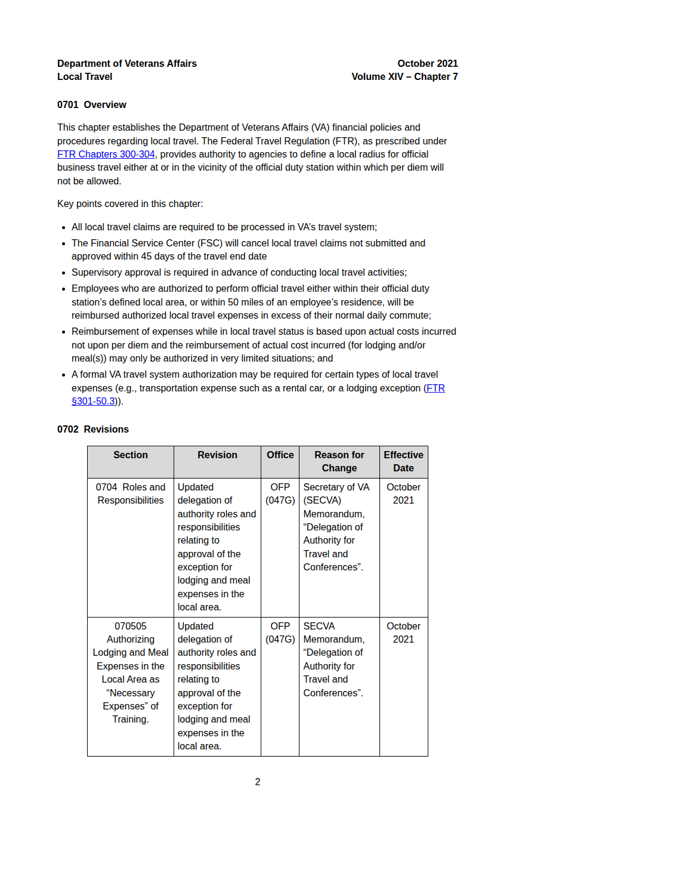| Department of Veterans Affairs Local Travel | October 2021 Volume XIV – Chapter 7 |
0701 Overview
This chapter establishes the Department of Veterans Affairs (VA) financial policies and procedures regarding local travel. The Federal Travel Regulation (FTR), as prescribed under FTR Chapters 300-304, provides authority to agencies to define a local radius for official business travel either at or in the vicinity of the official duty station within which per diem will not be allowed.
Key points covered in this chapter:
All local travel claims are required to be processed in VA’s travel system;
The Financial Service Center (FSC) will cancel local travel claims not submitted and approved within 45 days of the travel end date
Supervisory approval is required in advance of conducting local travel activities;
Employees who are authorized to perform official travel either within their official duty station’s defined local area, or within 50 miles of an employee’s residence, will be reimbursed authorized local travel expenses in excess of their normal daily commute;
Reimbursement of expenses while in local travel status is based upon actual costs incurred not upon per diem and the reimbursement of actual cost incurred (for lodging and/or meal(s)) may only be authorized in very limited situations; and
A formal VA travel system authorization may be required for certain types of local travel expenses (e.g., transportation expense such as a rental car, or a lodging exception (FTR §301-50.3)).
0702 Revisions
| Section | Revision | Office | Reason for Change | Effective Date |
| --- | --- | --- | --- | --- |
| 0704 Roles and Responsibilities | Updated delegation of authority roles and responsibilities relating to approval of the exception for lodging and meal expenses in the local area. | OFP (047G) | Secretary of VA (SECVA) Memorandum, “Delegation of Authority for Travel and Conferences”. | October 2021 |
| 070505 Authorizing Lodging and Meal Expenses in the Local Area as “Necessary Expenses” of Training. | Updated delegation of authority roles and responsibilities relating to approval of the exception for lodging and meal expenses in the local area. | OFP (047G) | SECVA Memorandum, “Delegation of Authority for Travel and Conferences”. | October 2021 |
2